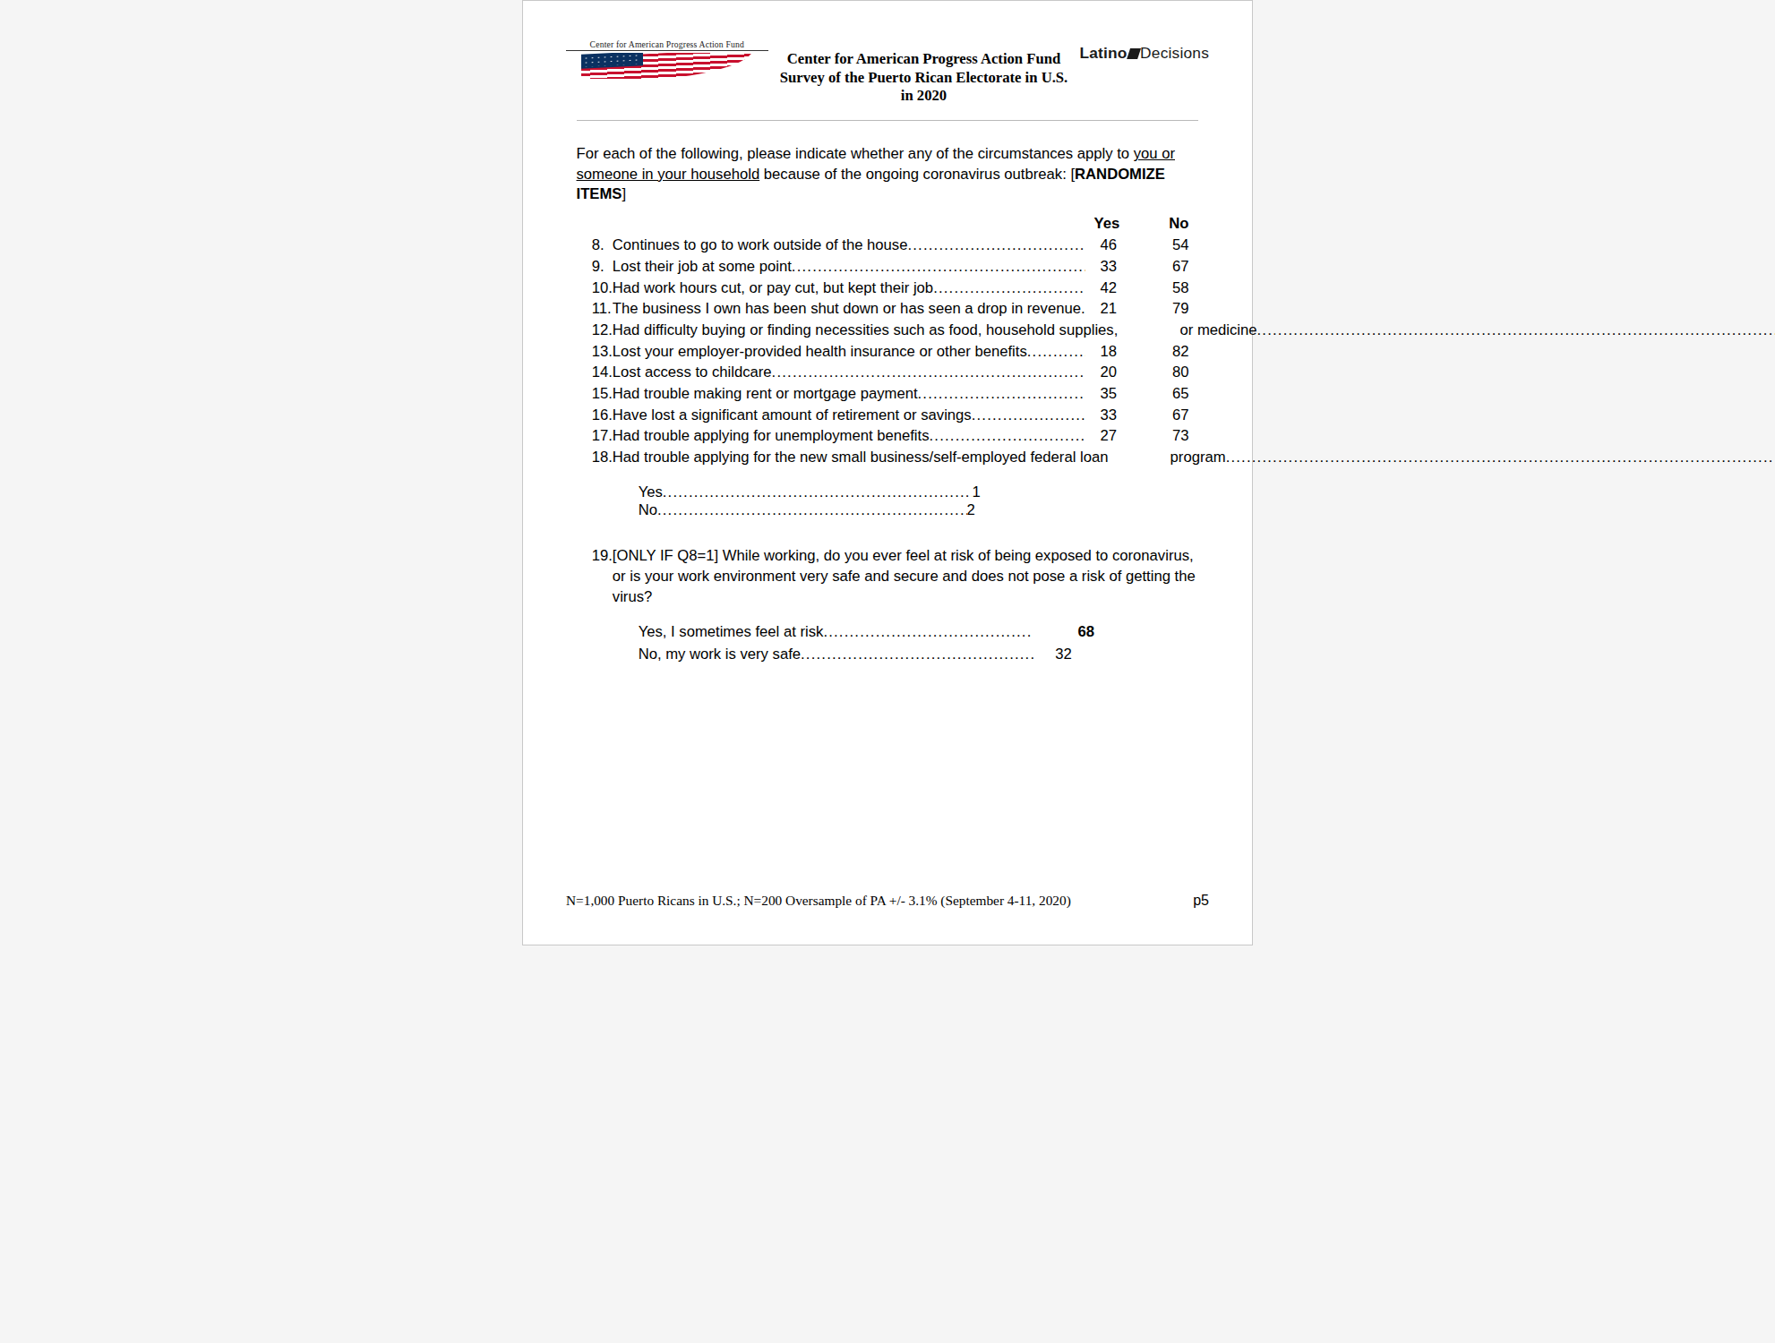Center for American Progress Action Fund
Center for American Progress Action Fund
Survey of the Puerto Rican Electorate in U.S. in 2020
Latino Decisions
For each of the following, please indicate whether any of the circumstances apply to you or someone in your household because of the ongoing coronavirus outbreak: [RANDOMIZE ITEMS]
Yes No
8. Continues to go to work outside of the house................................................ 46 54
9. Lost their job at some point............................................................................. 33 67
10. Had work hours cut, or pay cut, but kept their job......................................... 42 58
11. The business I own has been shut down or has seen a drop in revenue......... 21 79
12. Had difficulty buying or finding necessities such as food, household supplies,
or medicine..................................................................................................... 42 58
13. Lost your employer-provided health insurance or other benefits................... 18 82
14. Lost access to childcare..................................................................................... 20 80
15. Had trouble making rent or mortgage payment............................................. 35 65
16. Have lost a significant amount of retirement or savings................................. 33 67
17. Had trouble applying for unemployment benefits.......................................... 27 73
18. Had trouble applying for the new small business/self-employed federal loan
program......................................................................................................... 19 81
Yes ........................................................................................... 1
No ............................................................................................. 2
19. [ONLY IF Q8=1] While working, do you ever feel at risk of being exposed to coronavirus, or is your work environment very safe and secure and does not pose a risk of getting the virus?
Yes, I sometimes feel at risk ........................................ 68
No, my work is very safe ............................................. 32
N=1,000 Puerto Ricans in U.S.; N=200 Oversample of PA +/- 3.1% (September 4-11, 2020)
p5